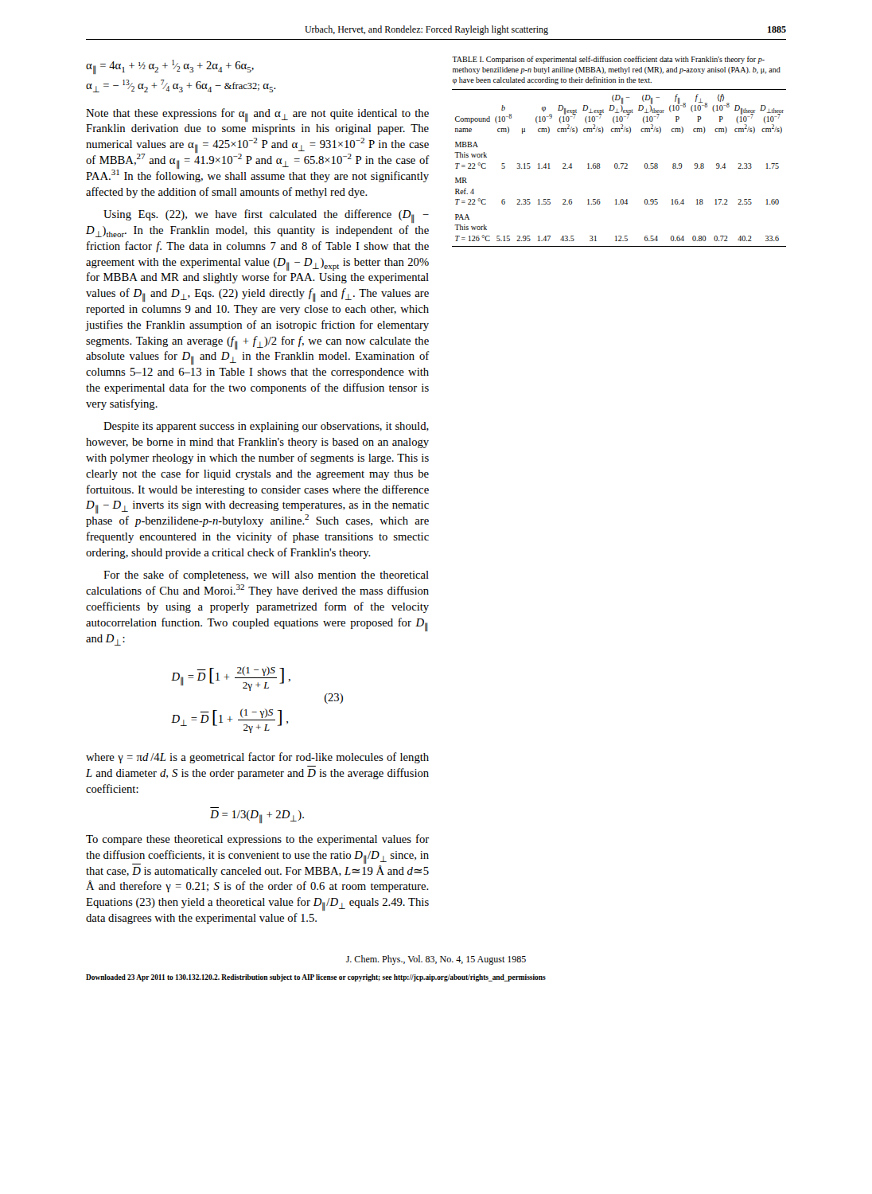1885 Urbach, Hervet, and Rondelez: Forced Rayleigh light scattering
α∥ = 4α1 + ½ α2 + 1⁄2 α3 + 2α4 + 6α5,
α⊥ = − 13⁄2 α2 + 7⁄4 α3 + 6α4 − &frac32; α5.
Note that these expressions for α∥ and α⊥ are not quite identical to the Franklin derivation due to some misprints in his original paper. The numerical values are α∥ = 425×10−2 P and α⊥ = 931×10−2 P in the case of MBBA,27 and α∥ = 41.9×10−2 P and α⊥ = 65.8×10−2 P in the case of PAA.31 In the following, we shall assume that they are not significantly affected by the addition of small amounts of methyl red dye.
Using Eqs. (22), we have first calculated the difference (D∥ − D⊥)theor. In the Franklin model, this quantity is independent of the friction factor f. The data in columns 7 and 8 of Table I show that the agreement with the experimental value (D∥ − D⊥)expt is better than 20% for MBBA and MR and slightly worse for PAA. Using the experimental values of D∥ and D⊥, Eqs. (22) yield directly f∥ and f⊥. The values are reported in columns 9 and 10. They are very close to each other, which justifies the Franklin assumption of an isotropic friction for elementary segments. Taking an average (f∥ + f⊥)/2 for f, we can now calculate the absolute values for D∥ and D⊥ in the Franklin model. Examination of columns 5–12 and 6–13 in Table I shows that the correspondence with the experimental data for the two components of the diffusion tensor is very satisfying.
Despite its apparent success in explaining our observations, it should, however, be borne in mind that Franklin's theory is based on an analogy with polymer rheology in which the number of segments is large. This is clearly not the case for liquid crystals and the agreement may thus be fortuitous. It would be interesting to consider cases where the difference D∥ − D⊥ inverts its sign with decreasing temperatures, as in the nematic phase of p-benzilidene-p-n-butyloxy aniline.2 Such cases, which are frequently encountered in the vicinity of phase transitions to smectic ordering, should provide a critical check of Franklin's theory.
For the sake of completeness, we will also mention the theoretical calculations of Chu and Moroi.32 They have derived the mass diffusion coefficients by using a properly parametrized form of the velocity autocorrelation function. Two coupled equations were proposed for D∥ and D⊥:
D∥ = D [1 + 2(1 − γ)S 2γ + L] ,
D⊥ = D [1 + (1 − γ)S 2γ + L] ,
(23)
where γ = πd /4L is a geometrical factor for rod-like molecules of length L and diameter d, S is the order parameter and D is the average diffusion coefficient:
D = 1/3(D∥ + 2D⊥).
To compare these theoretical expressions to the experimental values for the diffusion coefficients, it is convenient to use the ratio D∥/D⊥ since, in that case, D is automatically canceled out. For MBBA, L≃19 Å and d≃5 Å and therefore γ = 0.21; S is of the order of 0.6 at room temperature. Equations (23) then yield a theoretical value for D∥/D⊥ equals 2.49. This data disagrees with the experimental value of 1.5.
TABLE I. Comparison of experimental self-diffusion coefficient data with Franklin's theory for p -methoxy benzilidene p - n butyl aniline (MBBA), methyl red (MR), and p -azoxy anisol (PAA). b , μ, and φ have been calculated according to their definition in the text.
| Compound name | b (10 −8 cm) | μ | φ (10 −9 cm) | D ∥expt (10 −7 cm 2 /s) | D ⊥expt (10 −7 cm 2 /s) | ( D ∥ − D ⊥ ) expt (10 −7 cm 2 /s) | ( D ∥ − D ⊥ ) theor (10 −7 cm 2 /s) | f ∥ (10 −8 P cm) | f ⊥ (10 −8 P cm) | ⟨ f ⟩ (10 −8 P cm) | D ∥theor (10 −7 cm 2 /s) | D ⊥theor (10 −7 cm 2 /s) |
| --- | --- | --- | --- | --- | --- | --- | --- | --- | --- | --- | --- | --- |
| MBBA This work T = 22 °C | 5 | 3.15 | 1.41 | 2.4 | 1.68 | 0.72 | 0.58 | 8.9 | 9.8 | 9.4 | 2.33 | 1.75 |
| MR Ref. 4 T = 22 °C | 6 | 2.35 | 1.55 | 2.6 | 1.56 | 1.04 | 0.95 | 16.4 | 18 | 17.2 | 2.55 | 1.60 |
| PAA This work T = 126 °C | 5.15 | 2.95 | 1.47 | 43.5 | 31 | 12.5 | 6.54 | 0.64 | 0.80 | 0.72 | 40.2 | 33.6 |
J. Chem. Phys., Vol. 83, No. 4, 15 August 1985
Downloaded 23 Apr 2011 to 130.132.120.2. Redistribution subject to AIP license or copyright; see http://jcp.aip.org/about/rights_and_permissions